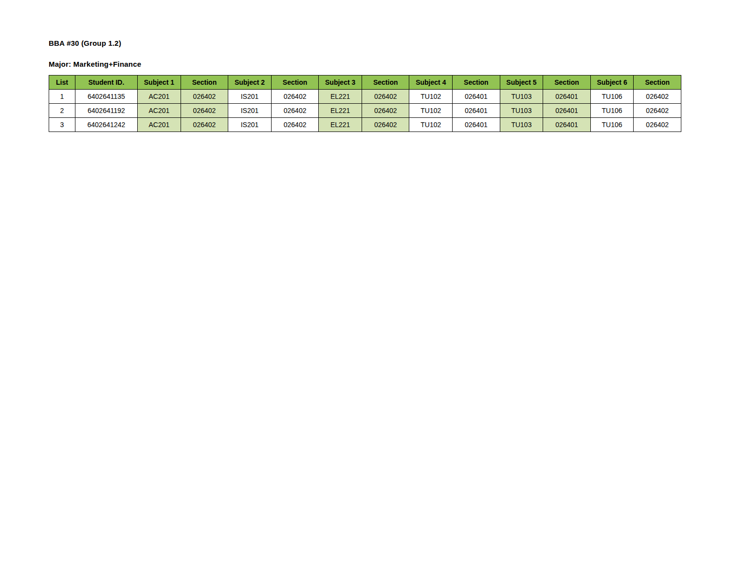BBA #30 (Group 1.2)
Major: Marketing+Finance
| List | Student ID. | Subject 1 | Section | Subject 2 | Section | Subject 3 | Section | Subject 4 | Section | Subject 5 | Section | Subject 6 | Section |
| --- | --- | --- | --- | --- | --- | --- | --- | --- | --- | --- | --- | --- | --- |
| 1 | 6402641135 | AC201 | 026402 | IS201 | 026402 | EL221 | 026402 | TU102 | 026401 | TU103 | 026401 | TU106 | 026402 |
| 2 | 6402641192 | AC201 | 026402 | IS201 | 026402 | EL221 | 026402 | TU102 | 026401 | TU103 | 026401 | TU106 | 026402 |
| 3 | 6402641242 | AC201 | 026402 | IS201 | 026402 | EL221 | 026402 | TU102 | 026401 | TU103 | 026401 | TU106 | 026402 |